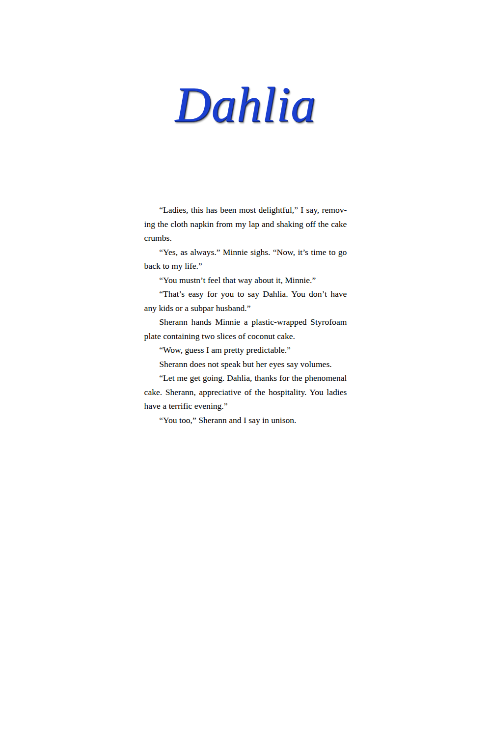Dahlia
“Ladies, this has been most delightful,” I say, removing the cloth napkin from my lap and shaking off the cake crumbs.
“Yes, as always.” Minnie sighs. “Now, it’s time to go back to my life.”
“You mustn’t feel that way about it, Minnie.”
“That’s easy for you to say Dahlia. You don’t have any kids or a subpar husband.”
Sherann hands Minnie a plastic-wrapped Styrofoam plate containing two slices of coconut cake.
“Wow, guess I am pretty predictable.”
Sherann does not speak but her eyes say volumes.
“Let me get going. Dahlia, thanks for the phenomenal cake. Sherann, appreciative of the hospitality. You ladies have a terrific evening.”
“You too,” Sherann and I say in unison.